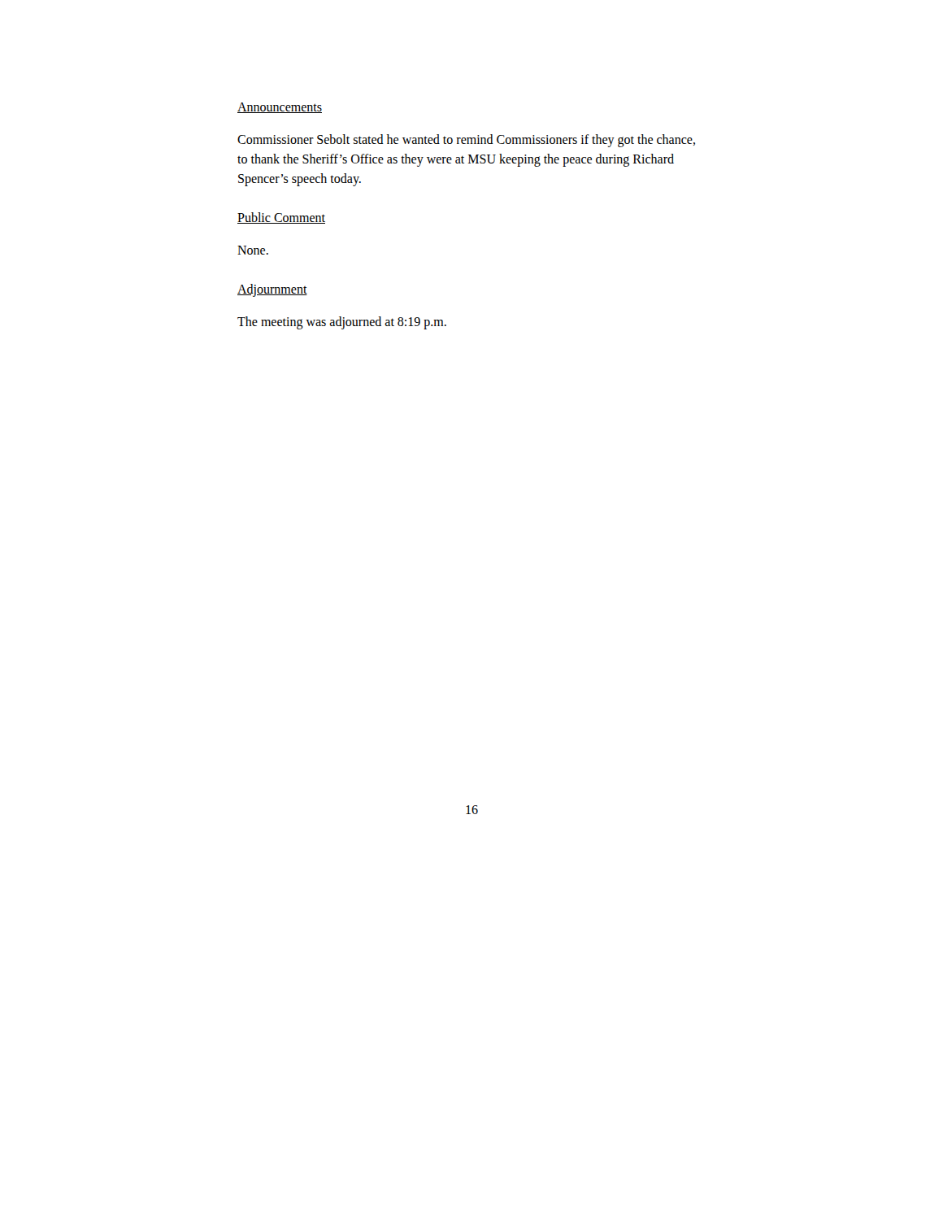Announcements
Commissioner Sebolt stated he wanted to remind Commissioners if they got the chance, to thank the Sheriff’s Office as they were at MSU keeping the peace during Richard Spencer’s speech today.
Public Comment
None.
Adjournment
The meeting was adjourned at 8:19 p.m.
16